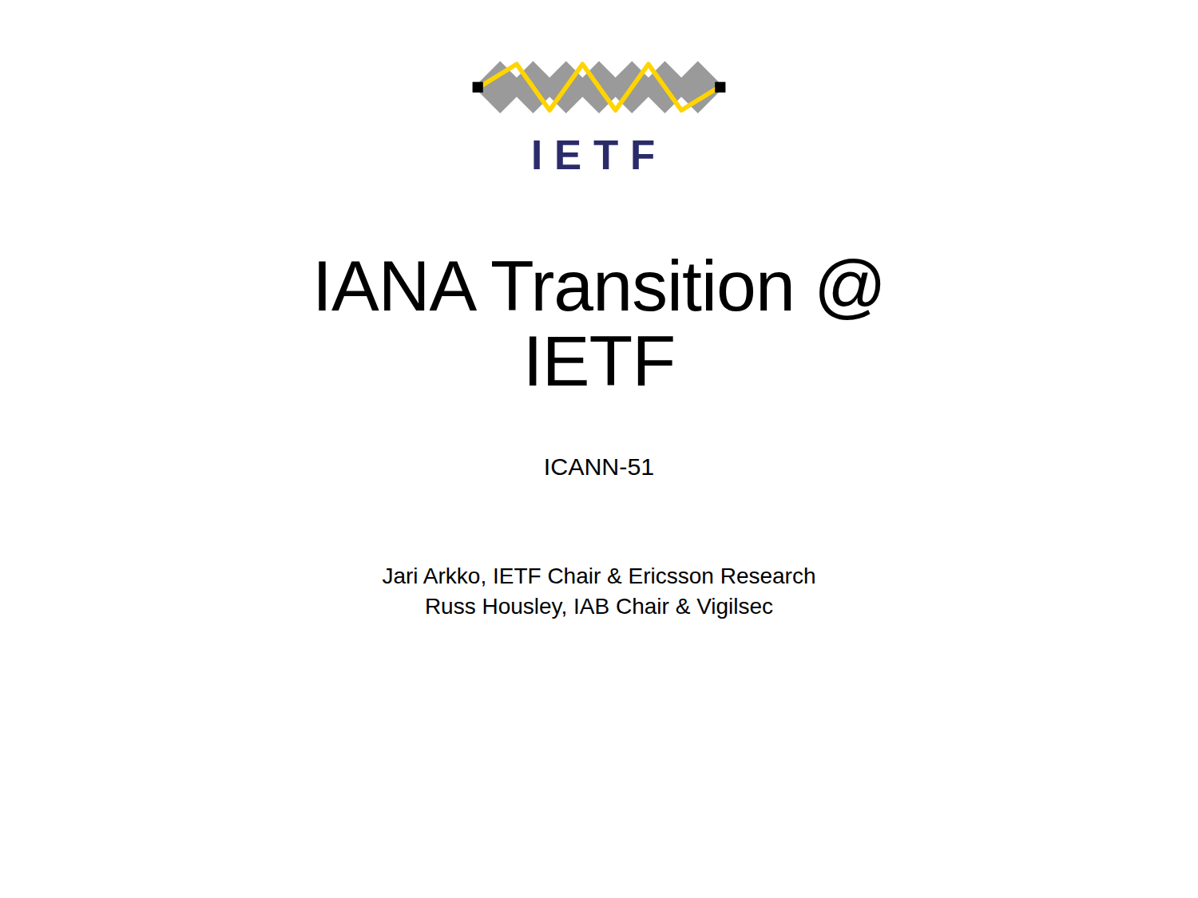IETF
IANA Transition @ IETF
ICANN-51
Jari Arkko, IETF Chair & Ericsson Research
Russ Housley, IAB Chair & Vigilsec